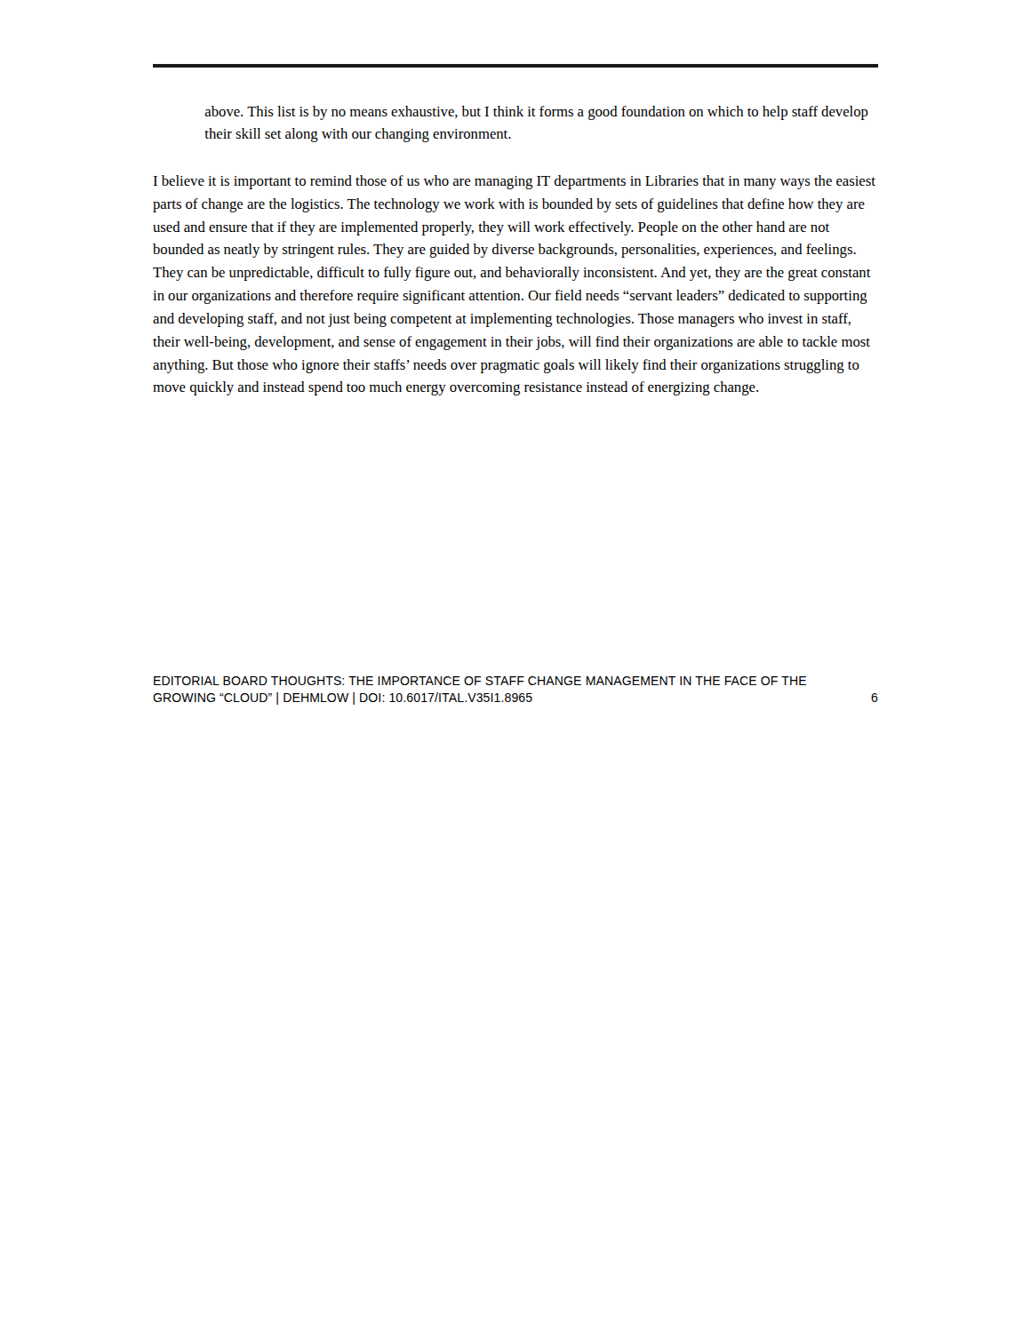above. This list is by no means exhaustive, but I think it forms a good foundation on which to help staff develop their skill set along with our changing environment.
I believe it is important to remind those of us who are managing IT departments in Libraries that in many ways the easiest parts of change are the logistics. The technology we work with is bounded by sets of guidelines that define how they are used and ensure that if they are implemented properly, they will work effectively. People on the other hand are not bounded as neatly by stringent rules. They are guided by diverse backgrounds, personalities, experiences, and feelings. They can be unpredictable, difficult to fully figure out, and behaviorally inconsistent. And yet, they are the great constant in our organizations and therefore require significant attention. Our field needs “servant leaders” dedicated to supporting and developing staff, and not just being competent at implementing technologies. Those managers who invest in staff, their well-being, development, and sense of engagement in their jobs, will find their organizations are able to tackle most anything. But those who ignore their staffs’ needs over pragmatic goals will likely find their organizations struggling to move quickly and instead spend too much energy overcoming resistance instead of energizing change.
Editorial Board Thoughts: The Importance of Staff Change Management in the Face of the Growing “Cloud” | Dehmlow | doi: 10.6017/ital.v35i1.89656